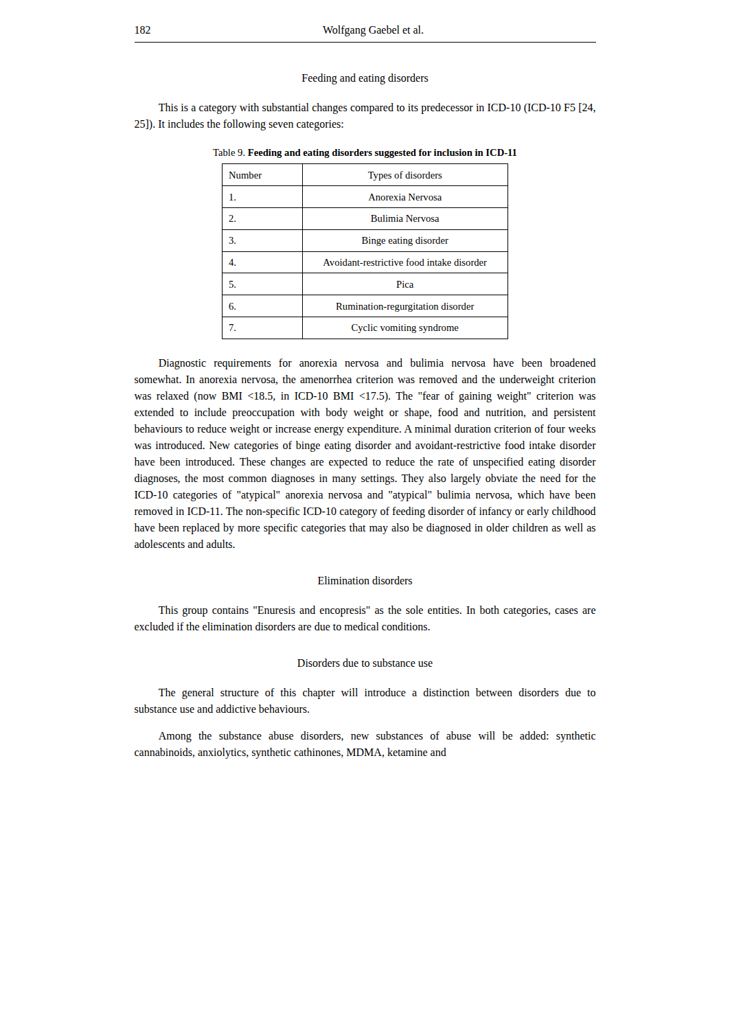182 Wolfgang Gaebel et al.
Feeding and eating disorders
This is a category with substantial changes compared to its predecessor in ICD-10 (ICD-10 F5 [24, 25]). It includes the following seven categories:
Table 9. Feeding and eating disorders suggested for inclusion in ICD-11
| Number | Types of disorders |
| --- | --- |
| 1. | Anorexia Nervosa |
| 2. | Bulimia Nervosa |
| 3. | Binge eating disorder |
| 4. | Avoidant-restrictive food intake disorder |
| 5. | Pica |
| 6. | Rumination-regurgitation disorder |
| 7. | Cyclic vomiting syndrome |
Diagnostic requirements for anorexia nervosa and bulimia nervosa have been broadened somewhat. In anorexia nervosa, the amenorrhea criterion was removed and the underweight criterion was relaxed (now BMI <18.5, in ICD-10 BMI <17.5). The "fear of gaining weight" criterion was extended to include preoccupation with body weight or shape, food and nutrition, and persistent behaviours to reduce weight or increase energy expenditure. A minimal duration criterion of four weeks was introduced. New categories of binge eating disorder and avoidant-restrictive food intake disorder have been introduced. These changes are expected to reduce the rate of unspecified eating disorder diagnoses, the most common diagnoses in many settings. They also largely obviate the need for the ICD-10 categories of "atypical" anorexia nervosa and "atypical" bulimia nervosa, which have been removed in ICD-11. The non-specific ICD-10 category of feeding disorder of infancy or early childhood have been replaced by more specific categories that may also be diagnosed in older children as well as adolescents and adults.
Elimination disorders
This group contains "Enuresis and encopresis" as the sole entities. In both categories, cases are excluded if the elimination disorders are due to medical conditions.
Disorders due to substance use
The general structure of this chapter will introduce a distinction between disorders due to substance use and addictive behaviours.
Among the substance abuse disorders, new substances of abuse will be added: synthetic cannabinoids, anxiolytics, synthetic cathinones, MDMA, ketamine and